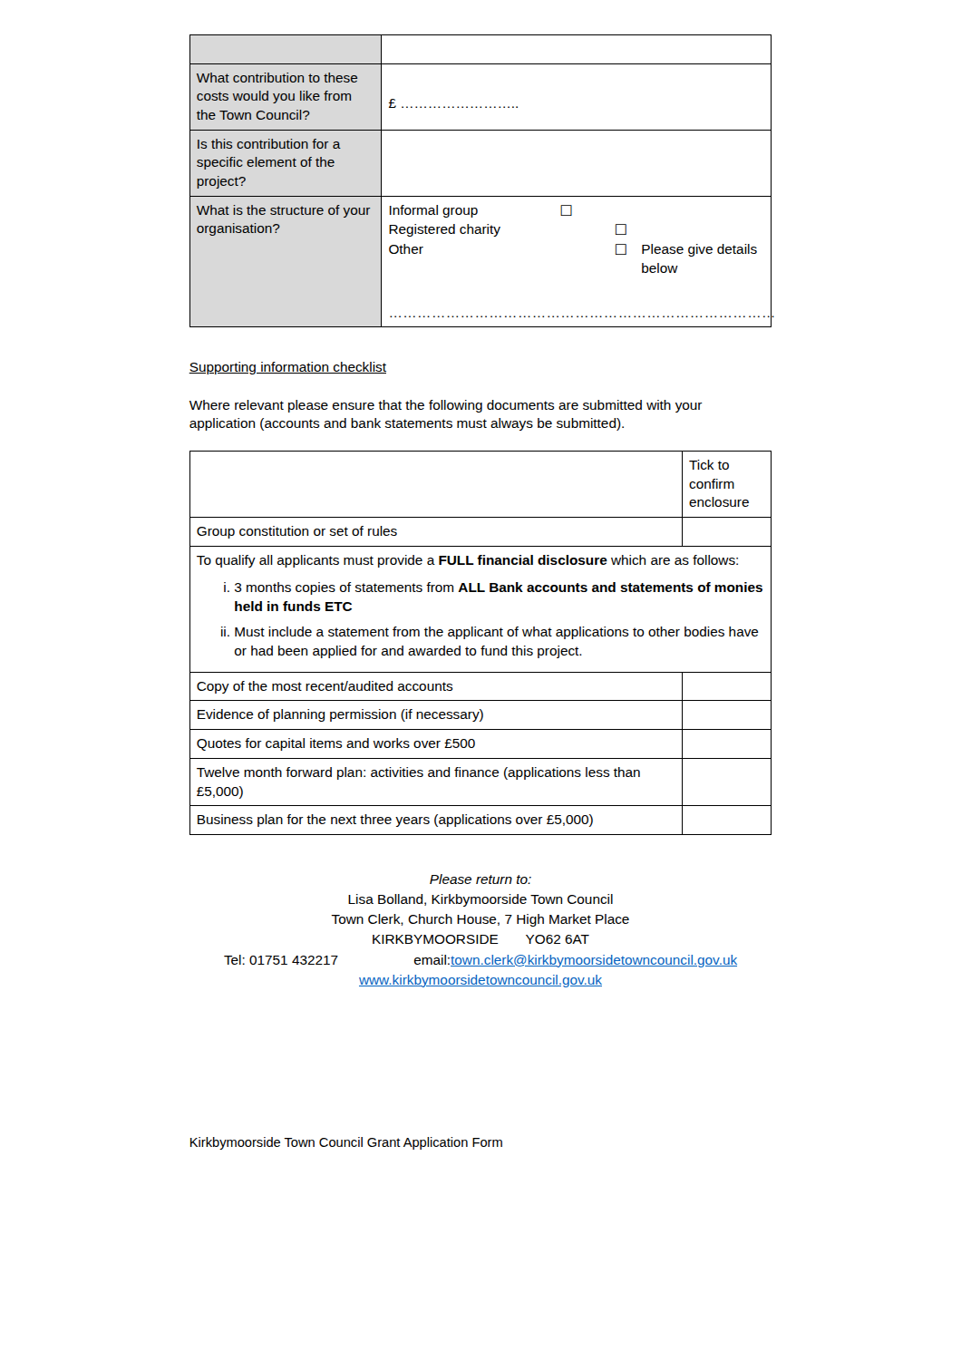| What contribution to these costs would you like from the Town Council? | £ …………………….. |
| Is this contribution for a specific element of the project? | |
| What is the structure of your organisation? | Informal group ☐ Registered charity ☐ Other ☐ Please give details below ……………………………………………………………………… |
Supporting information checklist
Where relevant please ensure that the following documents are submitted with your application (accounts and bank statements must always be submitted).
| | Tick to confirm enclosure |
| Group constitution or set of rules | |
| To qualify all applicants must provide a FULL financial disclosure which are as follows: 3 months copies of statements from ALL Bank accounts and statements of monies held in funds ETC Must include a statement from the applicant of what applications to other bodies have or had been applied for and awarded to fund this project. |
| Copy of the most recent/audited accounts | |
| Evidence of planning permission (if necessary) | |
| Quotes for capital items and works over £500 | |
| Twelve month forward plan: activities and finance (applications less than £5,000) | |
| Business plan for the next three years (applications over £5,000) | |
Please return to:
Lisa Bolland, Kirkbymoorside Town Council
Town Clerk, Church House, 7 High Market Place
KIRKBYMOORSIDE YO62 6AT
Tel: 01751 432217 email:town.clerk@kirkbymoorsidetowncouncil.gov.uk
www.kirkbymoorsidetowncouncil.gov.uk
Kirkbymoorside Town Council Grant Application Form